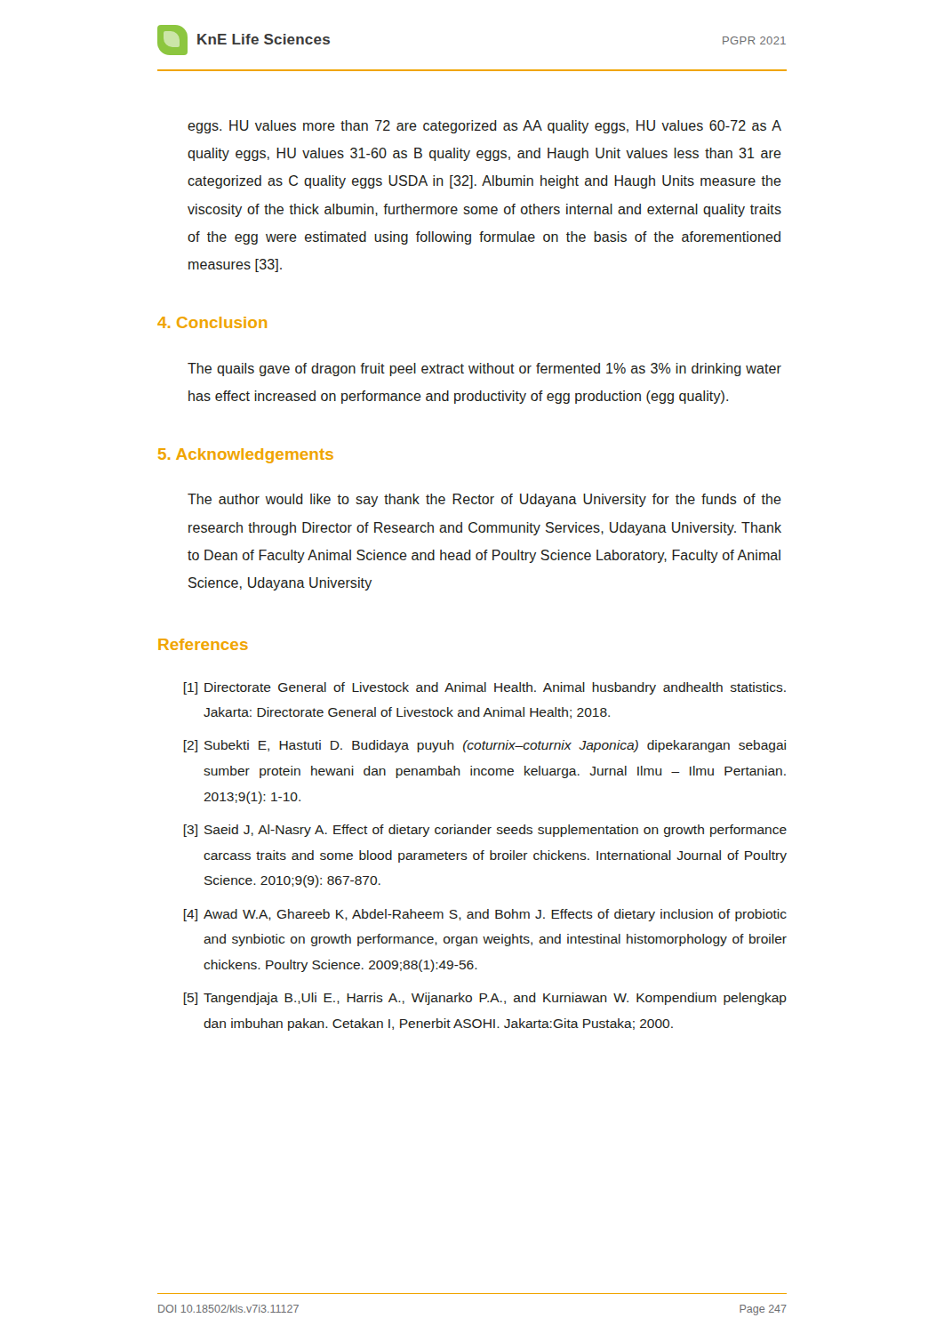KnE Life Sciences
PGPR 2021
eggs. HU values more than 72 are categorized as AA quality eggs, HU values 60-72 as A quality eggs, HU values 31-60 as B quality eggs, and Haugh Unit values less than 31 are categorized as C quality eggs USDA in [32]. Albumin height and Haugh Units measure the viscosity of the thick albumin, furthermore some of others internal and external quality traits of the egg were estimated using following formulae on the basis of the aforementioned measures [33].
4. Conclusion
The quails gave of dragon fruit peel extract without or fermented 1% as 3% in drinking water has effect increased on performance and productivity of egg production (egg quality).
5. Acknowledgements
The author would like to say thank the Rector of Udayana University for the funds of the research through Director of Research and Community Services, Udayana University. Thank to Dean of Faculty Animal Science and head of Poultry Science Laboratory, Faculty of Animal Science, Udayana University
References
Directorate General of Livestock and Animal Health. Animal husbandry andhealth statistics. Jakarta: Directorate General of Livestock and Animal Health; 2018.
Subekti E, Hastuti D. Budidaya puyuh (coturnix–coturnix Japonica) dipekarangan sebagai sumber protein hewani dan penambah income keluarga. Jurnal Ilmu – Ilmu Pertanian. 2013;9(1): 1-10.
Saeid J, Al-Nasry A. Effect of dietary coriander seeds supplementation on growth performance carcass traits and some blood parameters of broiler chickens. International Journal of Poultry Science. 2010;9(9): 867-870.
Awad W.A, Ghareeb K, Abdel-Raheem S, and Bohm J. Effects of dietary inclusion of probiotic and synbiotic on growth performance, organ weights, and intestinal histomorphology of broiler chickens. Poultry Science. 2009;88(1):49-56.
Tangendjaja B.,Uli E., Harris A., Wijanarko P.A., and Kurniawan W. Kompendium pelengkap dan imbuhan pakan. Cetakan I, Penerbit ASOHI. Jakarta:Gita Pustaka; 2000.
DOI 10.18502/kls.v7i3.11127 Page 247